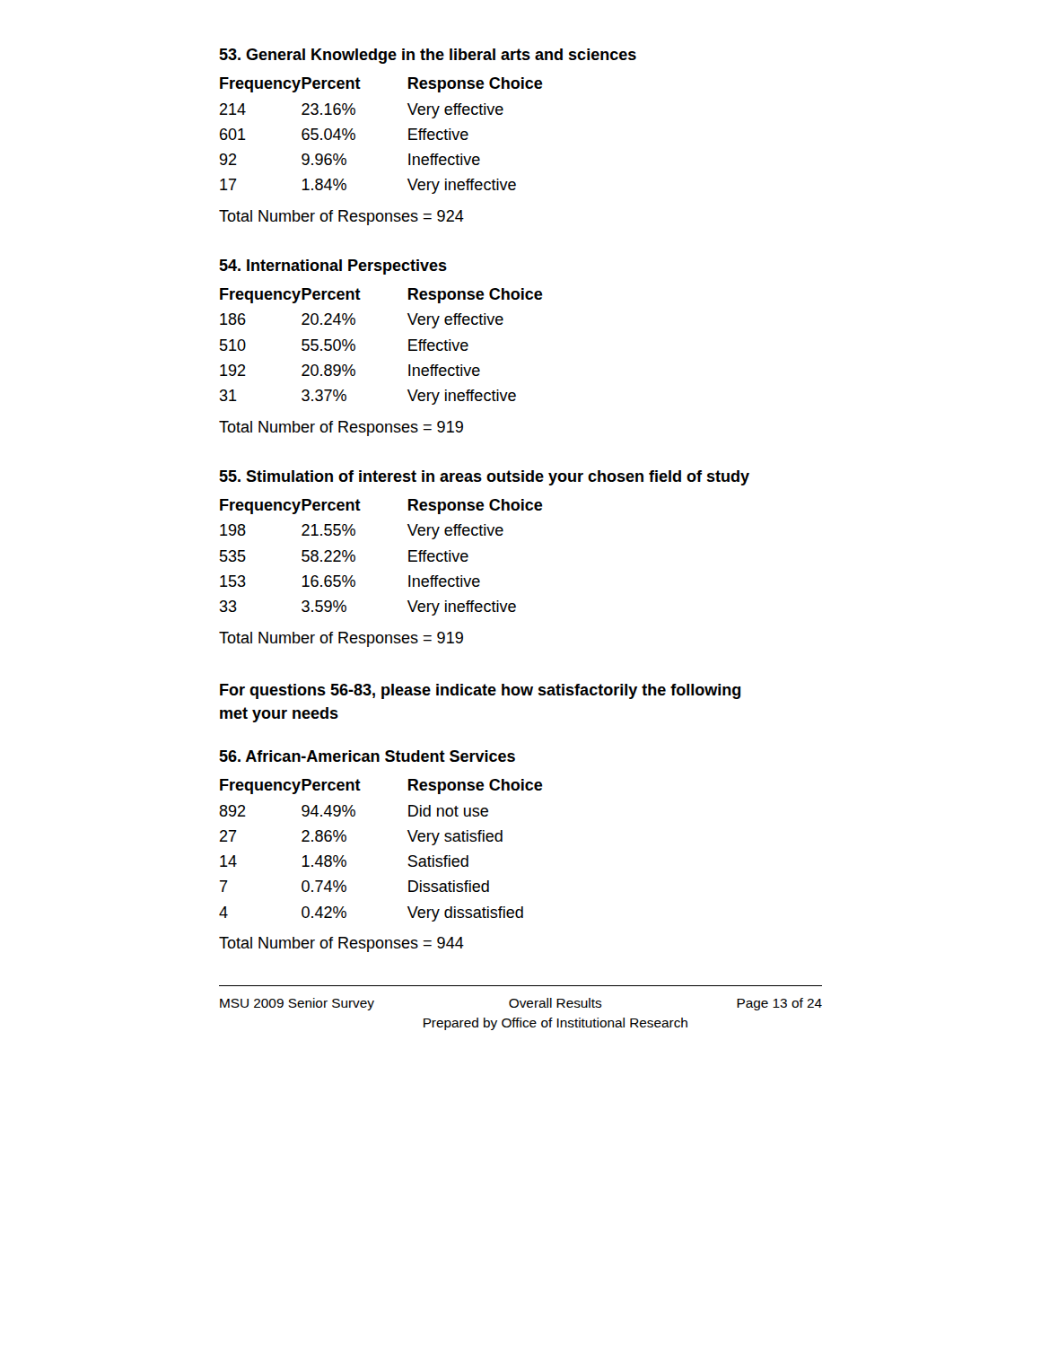53. General Knowledge in the liberal arts and sciences
| Frequency | Percent | Response Choice |
| --- | --- | --- |
| 214 | 23.16% | Very effective |
| 601 | 65.04% | Effective |
| 92 | 9.96% | Ineffective |
| 17 | 1.84% | Very ineffective |
Total Number of Responses = 924
54. International Perspectives
| Frequency | Percent | Response Choice |
| --- | --- | --- |
| 186 | 20.24% | Very effective |
| 510 | 55.50% | Effective |
| 192 | 20.89% | Ineffective |
| 31 | 3.37% | Very ineffective |
Total Number of Responses = 919
55. Stimulation of interest in areas outside your chosen field of study
| Frequency | Percent | Response Choice |
| --- | --- | --- |
| 198 | 21.55% | Very effective |
| 535 | 58.22% | Effective |
| 153 | 16.65% | Ineffective |
| 33 | 3.59% | Very ineffective |
Total Number of Responses = 919
For questions 56-83, please indicate how satisfactorily the following met your needs
56. African-American Student Services
| Frequency | Percent | Response Choice |
| --- | --- | --- |
| 892 | 94.49% | Did not use |
| 27 | 2.86% | Very satisfied |
| 14 | 1.48% | Satisfied |
| 7 | 0.74% | Dissatisfied |
| 4 | 0.42% | Very dissatisfied |
Total Number of Responses = 944
MSU 2009 Senior Survey
Overall Results Prepared by Office of Institutional Research
Page 13 of 24